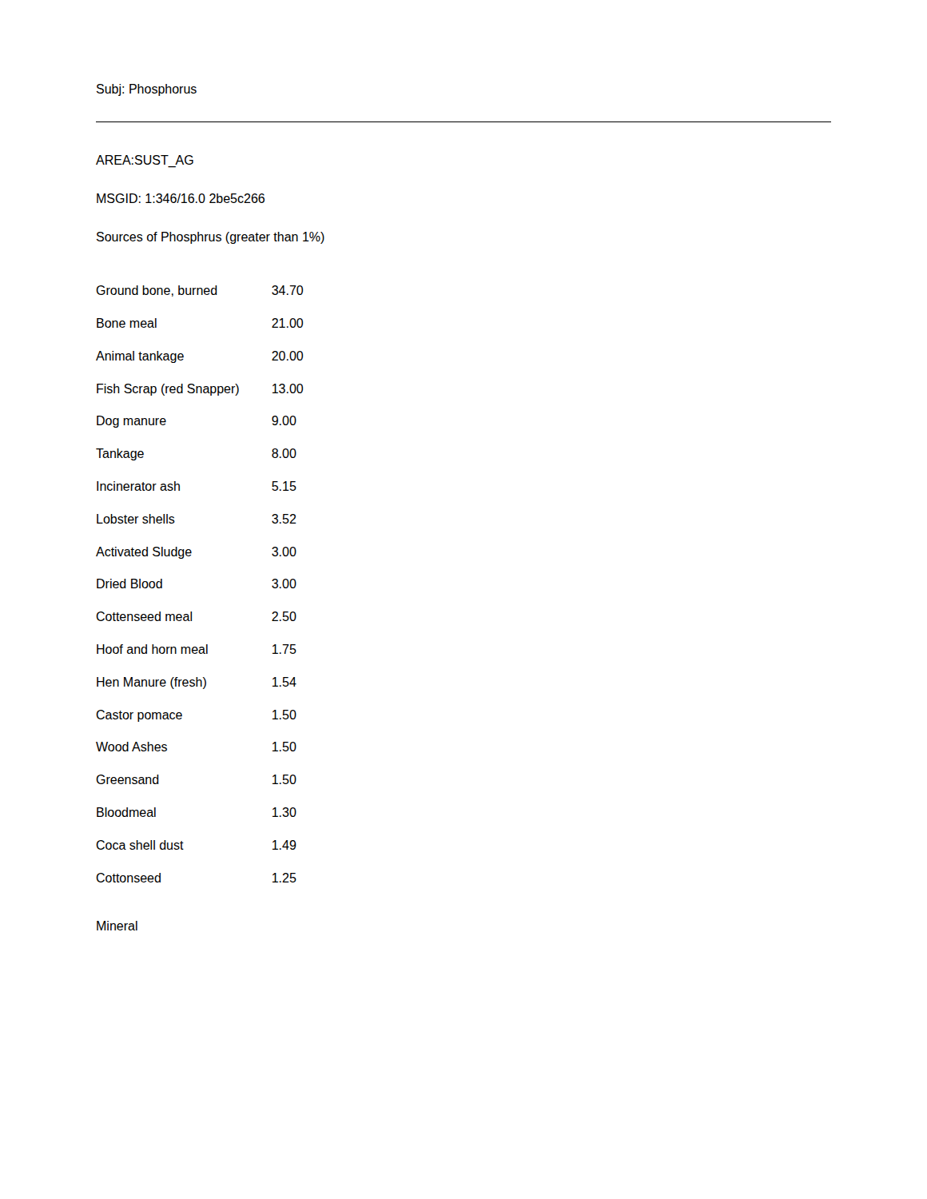Subj: Phosphorus
AREA:SUST_AG
MSGID: 1:346/16.0 2be5c266
Sources of Phosphrus (greater than 1%)
| Ground bone, burned | 34.70 |
| Bone meal | 21.00 |
| Animal tankage | 20.00 |
| Fish Scrap (red Snapper) | 13.00 |
| Dog manure | 9.00 |
| Tankage | 8.00 |
| Incinerator ash | 5.15 |
| Lobster shells | 3.52 |
| Activated Sludge | 3.00 |
| Dried Blood | 3.00 |
| Cottenseed meal | 2.50 |
| Hoof and horn meal | 1.75 |
| Hen Manure (fresh) | 1.54 |
| Castor pomace | 1.50 |
| Wood Ashes | 1.50 |
| Greensand | 1.50 |
| Bloodmeal | 1.30 |
| Coca shell dust | 1.49 |
| Cottonseed | 1.25 |
Mineral